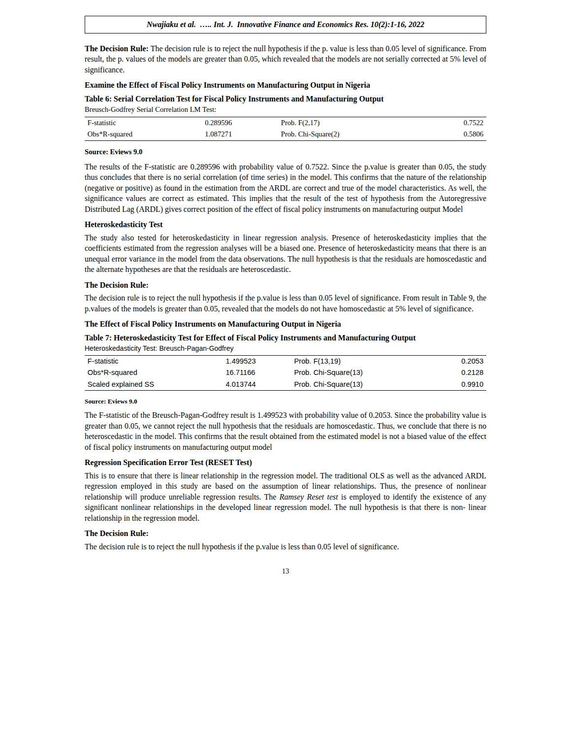Nwajiaku et al. ….. Int. J. Innovative Finance and Economics Res. 10(2):1-16, 2022
The Decision Rule: The decision rule is to reject the null hypothesis if the p. value is less than 0.05 level of significance. From result, the p. values of the models are greater than 0.05, which revealed that the models are not serially corrected at 5% level of significance.
Examine the Effect of Fiscal Policy Instruments on Manufacturing Output in Nigeria
Table 6: Serial Correlation Test for Fiscal Policy Instruments and Manufacturing Output
Breusch-Godfrey Serial Correlation LM Test:
| F-statistic | 0.289596 | Prob. F(2,17) | 0.7522 |
| Obs*R-squared | 1.087271 | Prob. Chi-Square(2) | 0.5806 |
Source: Eviews 9.0
The results of the F-statistic are 0.289596 with probability value of 0.7522. Since the p.value is greater than 0.05, the study thus concludes that there is no serial correlation (of time series) in the model. This confirms that the nature of the relationship (negative or positive) as found in the estimation from the ARDL are correct and true of the model characteristics. As well, the significance values are correct as estimated. This implies that the result of the test of hypothesis from the Autoregressive Distributed Lag (ARDL) gives correct position of the effect of fiscal policy instruments on manufacturing output Model
Heteroskedasticity Test
The study also tested for heteroskedasticity in linear regression analysis. Presence of heteroskedasticity implies that the coefficients estimated from the regression analyses will be a biased one. Presence of heteroskedasticity means that there is an unequal error variance in the model from the data observations. The null hypothesis is that the residuals are homoscedastic and the alternate hypotheses are that the residuals are heteroscedastic.
The Decision Rule:
The decision rule is to reject the null hypothesis if the p.value is less than 0.05 level of significance. From result in Table 9, the p.values of the models is greater than 0.05, revealed that the models do not have homoscedastic at 5% level of significance.
The Effect of Fiscal Policy Instruments on Manufacturing Output in Nigeria
Table 7: Heteroskedasticity Test for Effect of Fiscal Policy Instruments and Manufacturing Output
Heteroskedasticity Test: Breusch-Pagan-Godfrey
| F-statistic | 1.499523 | Prob. F(13,19) | 0.2053 |
| Obs*R-squared | 16.71166 | Prob. Chi-Square(13) | 0.2128 |
| Scaled explained SS | 4.013744 | Prob. Chi-Square(13) | 0.9910 |
Source: Eviews 9.0
The F-statistic of the Breusch-Pagan-Godfrey result is 1.499523 with probability value of 0.2053. Since the probability value is greater than 0.05, we cannot reject the null hypothesis that the residuals are homoscedastic. Thus, we conclude that there is no heteroscedastic in the model. This confirms that the result obtained from the estimated model is not a biased value of the effect of fiscal policy instruments on manufacturing output model
Regression Specification Error Test (RESET Test)
This is to ensure that there is linear relationship in the regression model. The traditional OLS as well as the advanced ARDL regression employed in this study are based on the assumption of linear relationships. Thus, the presence of nonlinear relationship will produce unreliable regression results. The Ramsey Reset test is employed to identify the existence of any significant nonlinear relationships in the developed linear regression model. The null hypothesis is that there is non- linear relationship in the regression model.
The Decision Rule:
The decision rule is to reject the null hypothesis if the p.value is less than 0.05 level of significance.
13